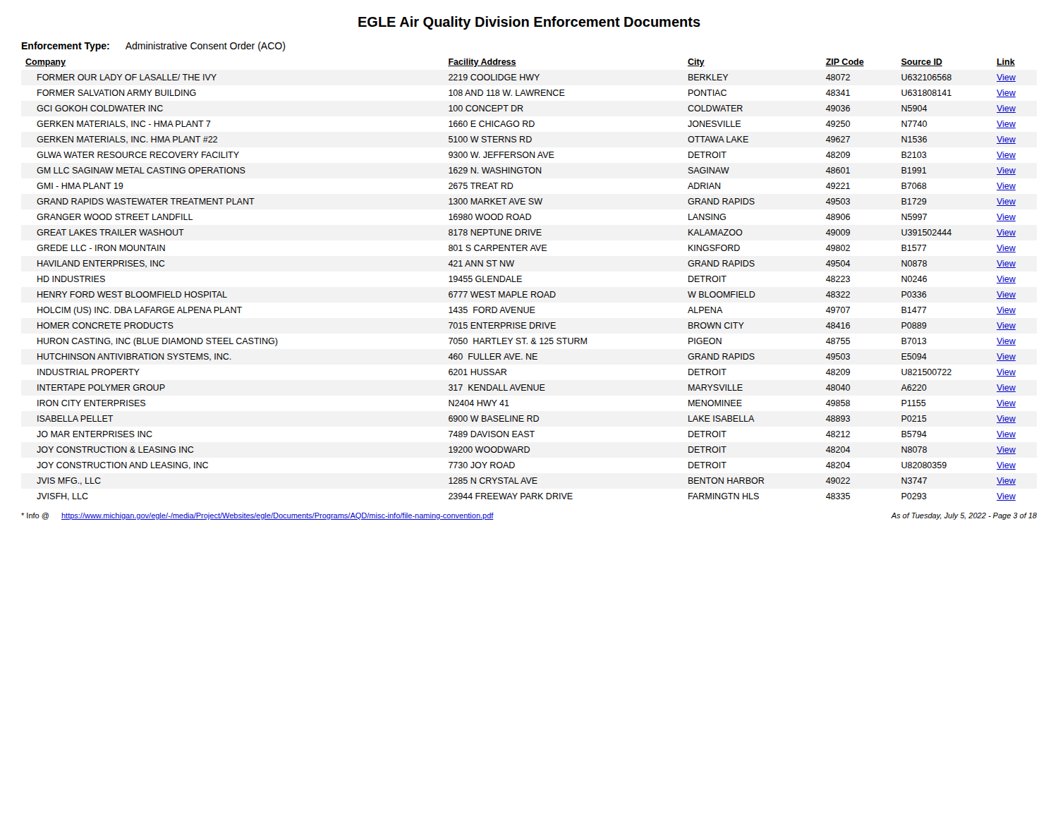EGLE Air Quality Division Enforcement Documents
Enforcement Type: Administrative Consent Order (ACO)
| Company | Facility Address | City | ZIP Code | Source ID | Link |
| --- | --- | --- | --- | --- | --- |
| FORMER OUR LADY OF LASALLE/ THE IVY | 2219 COOLIDGE HWY | BERKLEY | 48072 | U632106568 | View |
| FORMER SALVATION ARMY BUILDING | 108 AND 118 W. LAWRENCE | PONTIAC | 48341 | U631808141 | View |
| GCI GOKOH COLDWATER INC | 100 CONCEPT DR | COLDWATER | 49036 | N5904 | View |
| GERKEN MATERIALS, INC - HMA PLANT 7 | 1660 E CHICAGO RD | JONESVILLE | 49250 | N7740 | View |
| GERKEN MATERIALS, INC. HMA PLANT #22 | 5100 W STERNS RD | OTTAWA LAKE | 49627 | N1536 | View |
| GLWA WATER RESOURCE RECOVERY FACILITY | 9300 W. JEFFERSON AVE | DETROIT | 48209 | B2103 | View |
| GM LLC SAGINAW METAL CASTING OPERATIONS | 1629 N. WASHINGTON | SAGINAW | 48601 | B1991 | View |
| GMI - HMA PLANT 19 | 2675 TREAT RD | ADRIAN | 49221 | B7068 | View |
| GRAND RAPIDS WASTEWATER TREATMENT PLANT | 1300 MARKET AVE SW | GRAND RAPIDS | 49503 | B1729 | View |
| GRANGER WOOD STREET LANDFILL | 16980 WOOD ROAD | LANSING | 48906 | N5997 | View |
| GREAT LAKES TRAILER WASHOUT | 8178 NEPTUNE DRIVE | KALAMAZOO | 49009 | U391502444 | View |
| GREDE LLC - IRON MOUNTAIN | 801 S CARPENTER AVE | KINGSFORD | 49802 | B1577 | View |
| HAVILAND ENTERPRISES, INC | 421 ANN ST NW | GRAND RAPIDS | 49504 | N0878 | View |
| HD INDUSTRIES | 19455 GLENDALE | DETROIT | 48223 | N0246 | View |
| HENRY FORD WEST BLOOMFIELD HOSPITAL | 6777 WEST MAPLE ROAD | W BLOOMFIELD | 48322 | P0336 | View |
| HOLCIM (US) INC. DBA LAFARGE ALPENA PLANT | 1435 FORD AVENUE | ALPENA | 49707 | B1477 | View |
| HOMER CONCRETE PRODUCTS | 7015 ENTERPRISE DRIVE | BROWN CITY | 48416 | P0889 | View |
| HURON CASTING, INC (BLUE DIAMOND STEEL CASTING) | 7050 HARTLEY ST. & 125 STURM | PIGEON | 48755 | B7013 | View |
| HUTCHINSON ANTIVIBRATION SYSTEMS, INC. | 460 FULLER AVE. NE | GRAND RAPIDS | 49503 | E5094 | View |
| INDUSTRIAL PROPERTY | 6201 HUSSAR | DETROIT | 48209 | U821500722 | View |
| INTERTAPE POLYMER GROUP | 317 KENDALL AVENUE | MARYSVILLE | 48040 | A6220 | View |
| IRON CITY ENTERPRISES | N2404 HWY 41 | MENOMINEE | 49858 | P1155 | View |
| ISABELLA PELLET | 6900 W BASELINE RD | LAKE ISABELLA | 48893 | P0215 | View |
| JO MAR ENTERPRISES INC | 7489 DAVISON EAST | DETROIT | 48212 | B5794 | View |
| JOY CONSTRUCTION & LEASING INC | 19200 WOODWARD | DETROIT | 48204 | N8078 | View |
| JOY CONSTRUCTION AND LEASING, INC | 7730 JOY ROAD | DETROIT | 48204 | U82080359 | View |
| JVIS MFG., LLC | 1285 N CRYSTAL AVE | BENTON HARBOR | 49022 | N3747 | View |
| JVISFH, LLC | 23944 FREEWAY PARK DRIVE | FARMINGTN HLS | 48335 | P0293 | View |
* Info @ https://www.michigan.gov/egle/-/media/Project/Websites/egle/Documents/Programs/AQD/misc-info/file-naming-convention.pdf
As of Tuesday, July 5, 2022 - Page 3 of 18